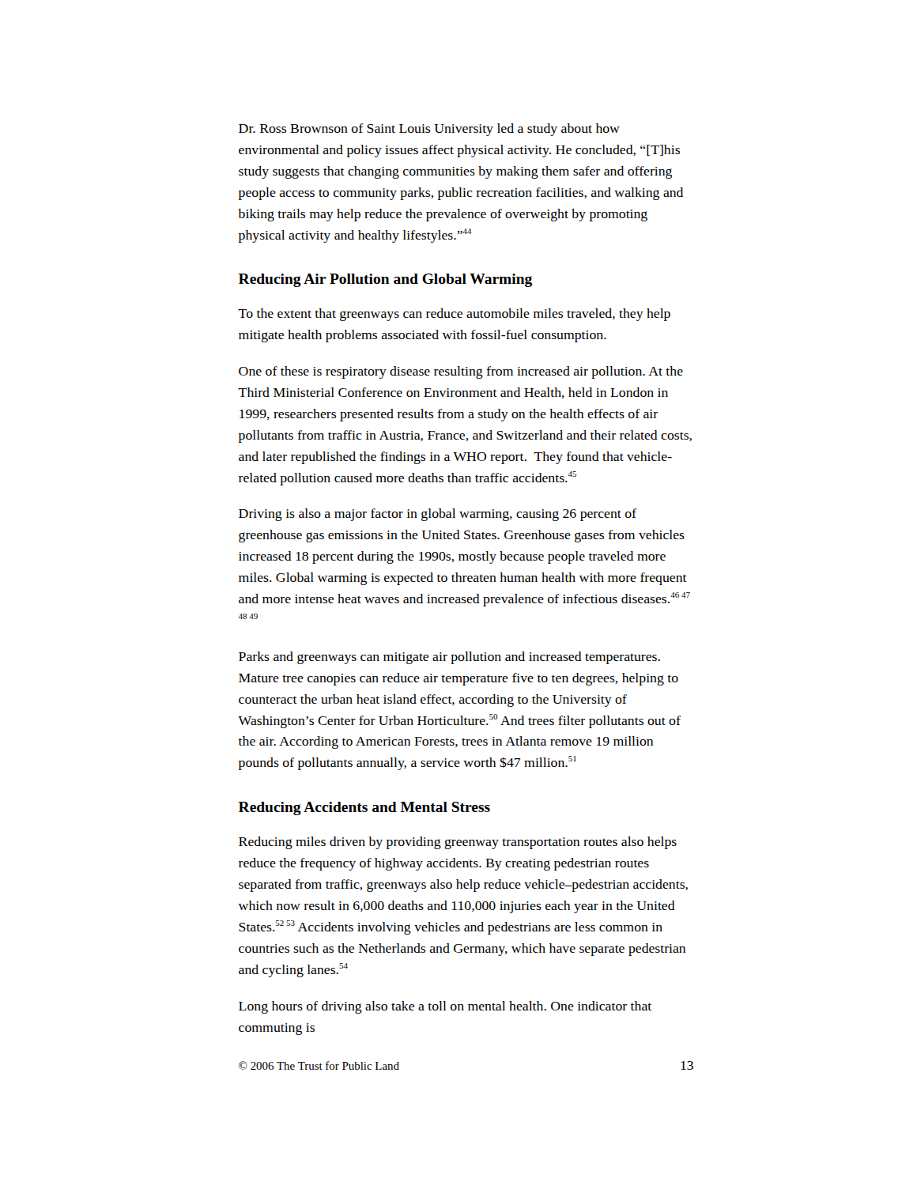Dr. Ross Brownson of Saint Louis University led a study about how environmental and policy issues affect physical activity. He concluded, “[T]his study suggests that changing communities by making them safer and offering people access to community parks, public recreation facilities, and walking and biking trails may help reduce the prevalence of overweight by promoting physical activity and healthy lifestyles.”44
Reducing Air Pollution and Global Warming
To the extent that greenways can reduce automobile miles traveled, they help mitigate health problems associated with fossil-fuel consumption.
One of these is respiratory disease resulting from increased air pollution. At the Third Ministerial Conference on Environment and Health, held in London in 1999, researchers presented results from a study on the health effects of air pollutants from traffic in Austria, France, and Switzerland and their related costs, and later republished the findings in a WHO report. They found that vehicle-related pollution caused more deaths than traffic accidents.45
Driving is also a major factor in global warming, causing 26 percent of greenhouse gas emissions in the United States. Greenhouse gases from vehicles increased 18 percent during the 1990s, mostly because people traveled more miles. Global warming is expected to threaten human health with more frequent and more intense heat waves and increased prevalence of infectious diseases.46 47 48 49
Parks and greenways can mitigate air pollution and increased temperatures. Mature tree canopies can reduce air temperature five to ten degrees, helping to counteract the urban heat island effect, according to the University of Washington’s Center for Urban Horticulture.50 And trees filter pollutants out of the air. According to American Forests, trees in Atlanta remove 19 million pounds of pollutants annually, a service worth $47 million.51
Reducing Accidents and Mental Stress
Reducing miles driven by providing greenway transportation routes also helps reduce the frequency of highway accidents. By creating pedestrian routes separated from traffic, greenways also help reduce vehicle–pedestrian accidents, which now result in 6,000 deaths and 110,000 injuries each year in the United States.52 53 Accidents involving vehicles and pedestrians are less common in countries such as the Netherlands and Germany, which have separate pedestrian and cycling lanes.54
Long hours of driving also take a toll on mental health. One indicator that commuting is
© 2006 The Trust for Public Land 13